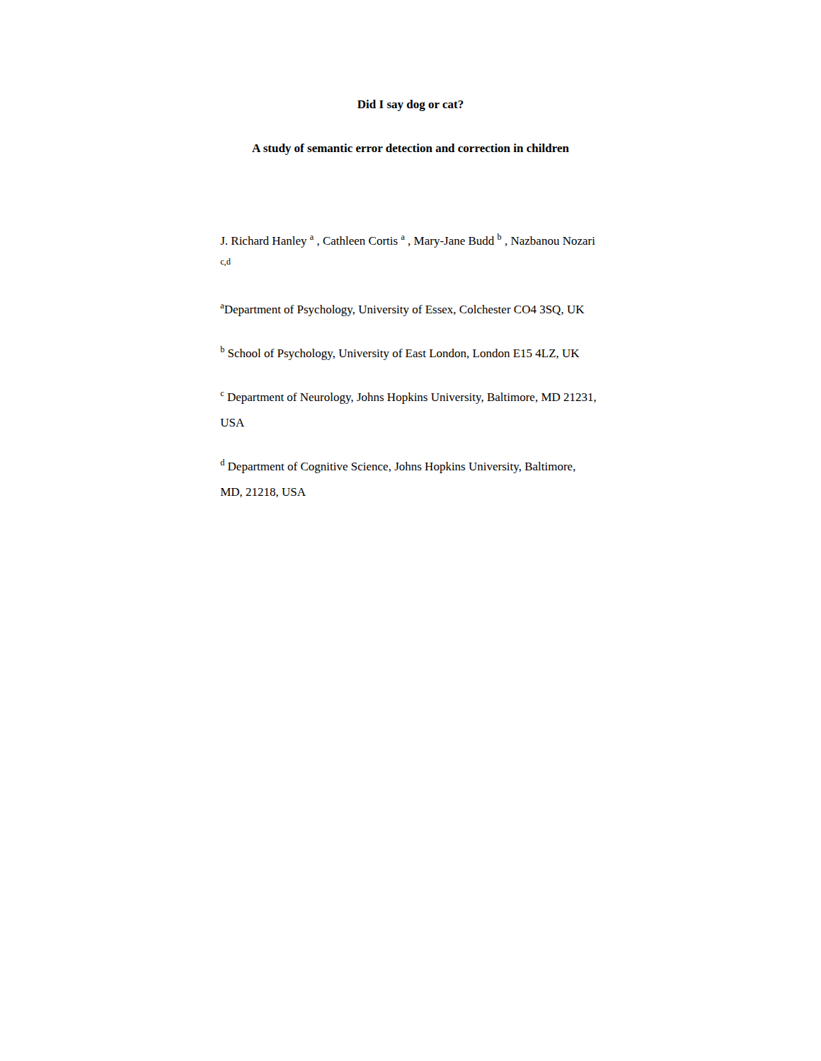Did I say dog or cat? A study of semantic error detection and correction in children
J. Richard Hanley a , Cathleen Cortis a , Mary-Jane Budd b , Nazbanou Nozari c,d
aDepartment of Psychology, University of Essex, Colchester CO4 3SQ, UK
b School of Psychology, University of East London, London E15 4LZ, UK
c Department of Neurology, Johns Hopkins University, Baltimore, MD 21231, USA
d Department of Cognitive Science, Johns Hopkins University, Baltimore, MD, 21218, USA